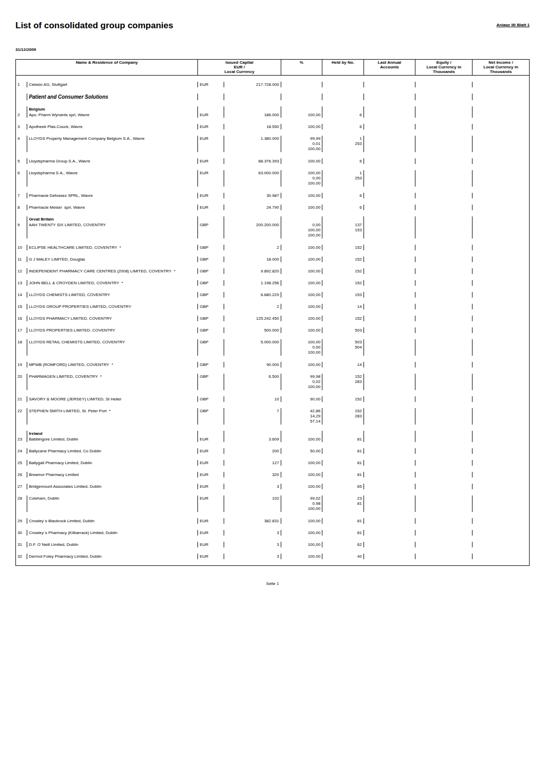Anlage III/ Blatt 1
List of consolidated group companies
31/12/2009
| Name & Residence of Company | Issued Capital EUR / Local Currency | % | Held by No. | Last Annual Accounts | Equity / Local Currency in Thousands | Net Income / Local Currency in Thousands |
| --- | --- | --- | --- | --- | --- | --- |
| 1 | Celesio AG, Stuttgart | EUR | 217.728.000 | | | | | |
| | Patient and Consumer Solutions | | | | | | | |
| | Belgium | | | | | | | |
| 2 | Apo. Pharm Wynants sprl, Wavre | EUR | 186.000 | 100,00 | 6 | | | |
| 3 | Apotheek Plas-Couck, Wavre | EUR | 18.550 | 100,00 | 6 | | | |
| 4 | LLOYDS Property Management Company Belgium S.A., Wavre | EUR | 1.380.000 | 99,99 0,01 100,00 | 1 253 | | | |
| 5 | Lloydspharma Group S.A., Wavre | EUR | 88.376.393 | 100,00 | 6 | | | |
| 6 | Lloydspharma S.A., Wavre | EUR | 63.000.000 | 100,00 0,00 100,00 | 1 253 | | | |
| 7 | Pharmacie Defossez SPRL, Wavre | EUR | 30.987 | 100,00 | 6 | | | |
| 8 | Pharmacie Meiser sprl, Wavre | EUR | 24.790 | 100,00 | 6 | | | |
| | Great Britain | | | | | | | |
| 9 | AAH TWENTY SIX LIMITED, COVENTRY | GBP | 200.200.000 | 0,00 100,00 100,00 | 137 153 | | | |
| 10 | ECLIPSE HEALTHCARE LIMITED, COVENTRY * | GBP | 2 | 100,00 | 152 | | | |
| 11 | G J MALEY LIMITED, Douglas | GBP | 18.000 | 100,00 | 152 | | | |
| 12 | INDEPENDENT PHARMACY CARE CENTRES (2008) LIMITED, COVENTRY * | GBP | 9.892.820 | 100,00 | 152 | | | |
| 13 | JOHN BELL & CROYDEN LIMITED, COVENTRY * | GBP | 1.198.256 | 100,00 | 152 | | | |
| 14 | LLOYDS CHEMISTS LIMITED, COVENTRY | GBP | 6.680.229 | 100,00 | 153 | | | |
| 15 | LLOYDS GROUP PROPERTIES LIMITED, COVENTRY | GBP | 2 | 100,00 | 14 | | | |
| 16 | LLOYDS PHARMACY LIMITED, COVENTRY | GBP | 125.242.450 | 100,00 | 152 | | | |
| 17 | LLOYDS PROPERTIES LIMITED, COVENTRY | GBP | 500.000 | 100,00 | 503 | | | |
| 18 | LLOYDS RETAIL CHEMISTS LIMITED, COVENTRY | GBP | 5.000.000 | 100,00 0,00 100,00 | 503 504 | | | |
| 19 | MPWB (ROMFORD) LIMITED, COVENTRY * | GBP | 90.000 | 100,00 | 14 | | | |
| 20 | PHARMAGEN LIMITED, COVENTRY * | GBP | 6.500 | 99,98 0,02 100,00 | 152 283 | | | |
| 21 | SAVORY & MOORE (JERSEY) LIMITED, St Helier | GBP | 10 | 90,00 | 152 | | | |
| 22 | STEPHEN SMITH LIMITED, St. Peter Port * | GBP | 7 | 42,86 14,29 57,14 | 152 283 | | | |
| | Ireland | | | | | | | |
| 23 | Babbingore Limited, Dublin | EUR | 3.609 | 100,00 | 81 | | | |
| 24 | Ballycane Pharmacy Limited, Co Dublin | EUR | 200 | 50,00 | 81 | | | |
| 25 | Ballygall Pharmacy Limited, Dublin | EUR | 127 | 100,00 | 81 | | | |
| 26 | Breamor Pharmacy Limited | EUR | 320 | 100,00 | 81 | | | |
| 27 | Bridgemount Associates Limited, Dublin | EUR | 3 | 100,00 | 65 | | | |
| 28 | Coleham, Dublin | EUR | 102 | 99,02 0,98 100,00 | 23 81 | | | |
| 29 | Crowley´s Blackrock Limited, Dublin | EUR | 382.831 | 100,00 | 81 | | | |
| 30 | Crowley´s Pharmacy (Kilbarrack) Limited, Dublin | EUR | 3 | 100,00 | 81 | | | |
| 31 | D.F. O´Neill Limited, Dublin | EUR | 3 | 100,00 | 62 | | | |
| 32 | Dermot Foley Pharmacy Limited, Dublin | EUR | 3 | 100,00 | 40 | | | |
Seite 1